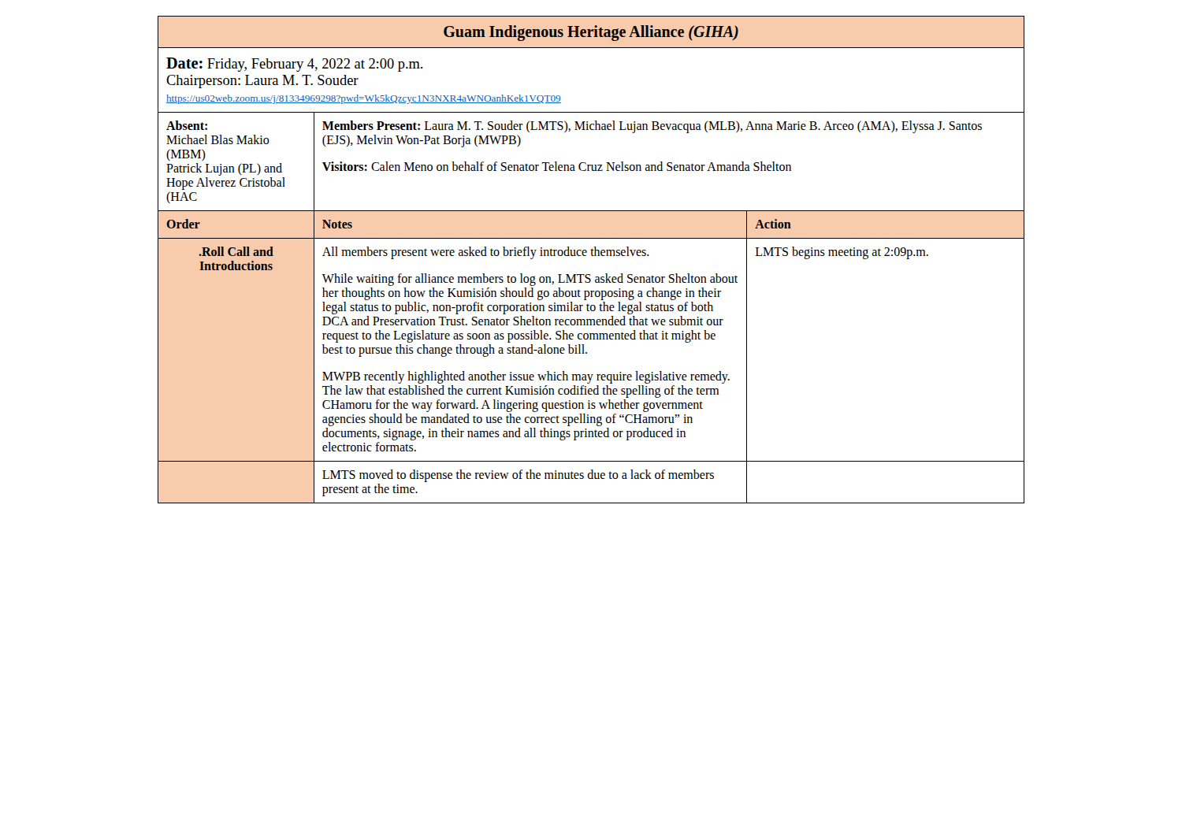| Guam Indigenous Heritage Alliance (GIHA) |
| Date: Friday, February 4, 2022 at 2:00 p.m. Chairperson: Laura M. T. Souder https://us02web.zoom.us/j/81334969298?pwd=Wk5kQzcyc1N3NXR4aWNOanhKek1VQT09 |
| Absent: Michael Blas Makio (MBM) Patrick Lujan (PL) and Hope Alverez Cristobal (HAC | Members Present: Laura M. T. Souder (LMTS), Michael Lujan Bevacqua (MLB), Anna Marie B. Arceo (AMA), Elyssa J. Santos (EJS), Melvin Won-Pat Borja (MWPB) Visitors: Calen Meno on behalf of Senator Telena Cruz Nelson and Senator Amanda Shelton |
| Order | Notes | Action |
| .Roll Call and Introductions | All members present were asked to briefly introduce themselves. While waiting for alliance members to log on, LMTS asked Senator Shelton about her thoughts on how the Kumisión should go about proposing a change in their legal status to public, non-profit corporation similar to the legal status of both DCA and Preservation Trust. Senator Shelton recommended that we submit our request to the Legislature as soon as possible. She commented that it might be best to pursue this change through a stand-alone bill. MWPB recently highlighted another issue which may require legislative remedy. The law that established the current Kumisión codified the spelling of the term CHamoru for the way forward. A lingering question is whether government agencies should be mandated to use the correct spelling of “CHamoru” in documents, signage, in their names and all things printed or produced in electronic formats. | LMTS begins meeting at 2:09p.m. |
| | LMTS moved to dispense the review of the minutes due to a lack of members present at the time. | |